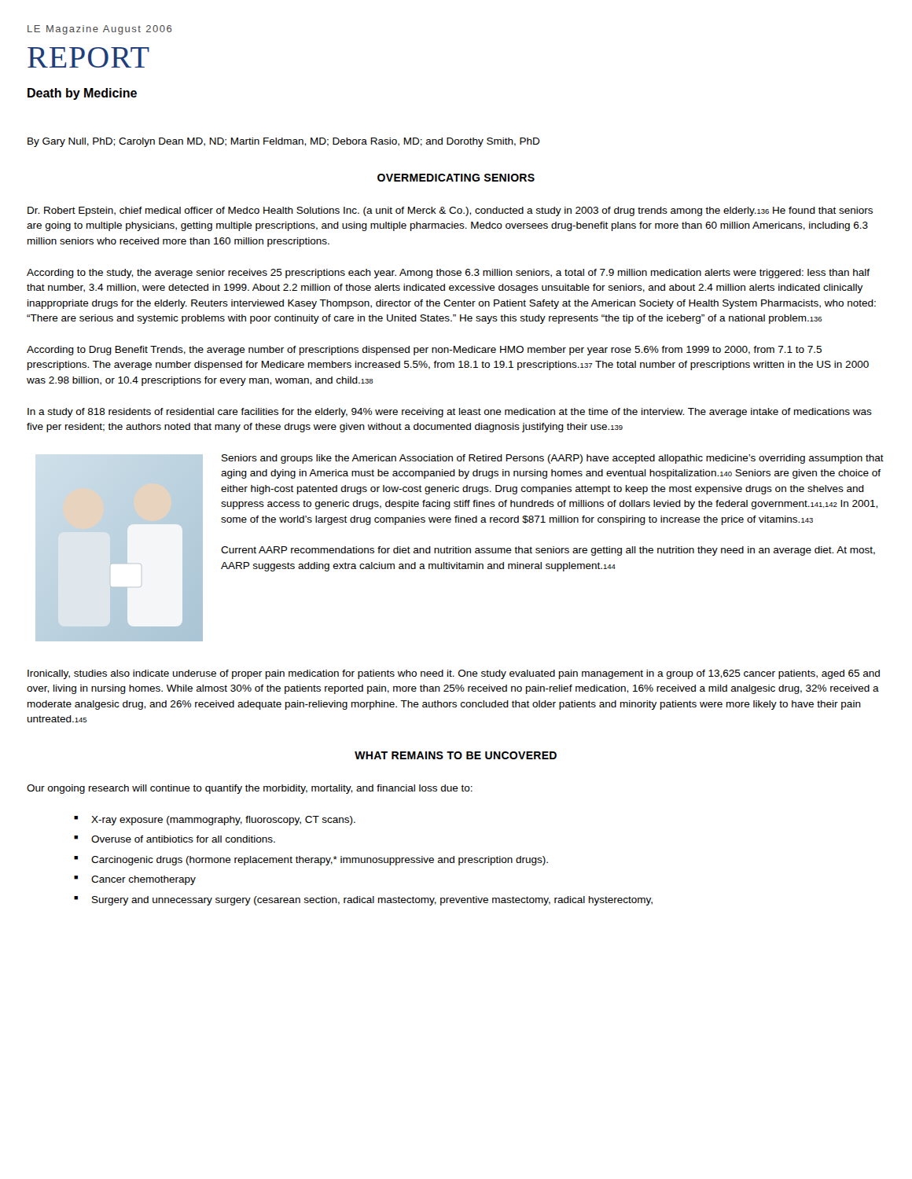LE Magazine August 2006
REPORT
Death by Medicine
By Gary Null, PhD; Carolyn Dean MD, ND; Martin Feldman, MD; Debora Rasio, MD; and Dorothy Smith, PhD
OVERMEDICATING SENIORS
Dr. Robert Epstein, chief medical officer of Medco Health Solutions Inc. (a unit of Merck & Co.), conducted a study in 2003 of drug trends among the elderly.136 He found that seniors are going to multiple physicians, getting multiple prescriptions, and using multiple pharmacies. Medco oversees drug-benefit plans for more than 60 million Americans, including 6.3 million seniors who received more than 160 million prescriptions.
According to the study, the average senior receives 25 prescriptions each year. Among those 6.3 million seniors, a total of 7.9 million medication alerts were triggered: less than half that number, 3.4 million, were detected in 1999. About 2.2 million of those alerts indicated excessive dosages unsuitable for seniors, and about 2.4 million alerts indicated clinically inappropriate drugs for the elderly. Reuters interviewed Kasey Thompson, director of the Center on Patient Safety at the American Society of Health System Pharmacists, who noted: “There are serious and systemic problems with poor continuity of care in the United States.” He says this study represents “the tip of the iceberg” of a national problem.136
According to Drug Benefit Trends, the average number of prescriptions dispensed per non-Medicare HMO member per year rose 5.6% from 1999 to 2000, from 7.1 to 7.5 prescriptions. The average number dispensed for Medicare members increased 5.5%, from 18.1 to 19.1 prescriptions.137 The total number of prescriptions written in the US in 2000 was 2.98 billion, or 10.4 prescriptions for every man, woman, and child.138
In a study of 818 residents of residential care facilities for the elderly, 94% were receiving at least one medication at the time of the interview. The average intake of medications was five per resident; the authors noted that many of these drugs were given without a documented diagnosis justifying their use.139
Seniors and groups like the American Association of Retired Persons (AARP) have accepted allopathic medicine’s overriding assumption that aging and dying in America must be accompanied by drugs in nursing homes and eventual hospitalization.140 Seniors are given the choice of either high-cost patented drugs or low-cost generic drugs. Drug companies attempt to keep the most expensive drugs on the shelves and suppress access to generic drugs, despite facing stiff fines of hundreds of millions of dollars levied by the federal government.141,142 In 2001, some of the world’s largest drug companies were fined a record $871 million for conspiring to increase the price of vitamins.143
Current AARP recommendations for diet and nutrition assume that seniors are getting all the nutrition they need in an average diet. At most, AARP suggests adding extra calcium and a multivitamin and mineral supplement.144
Ironically, studies also indicate underuse of proper pain medication for patients who need it. One study evaluated pain management in a group of 13,625 cancer patients, aged 65 and over, living in nursing homes. While almost 30% of the patients reported pain, more than 25% received no pain-relief medication, 16% received a mild analgesic drug, 32% received a moderate analgesic drug, and 26% received adequate pain-relieving morphine. The authors concluded that older patients and minority patients were more likely to have their pain untreated.145
WHAT REMAINS TO BE UNCOVERED
Our ongoing research will continue to quantify the morbidity, mortality, and financial loss due to:
X-ray exposure (mammography, fluoroscopy, CT scans).
Overuse of antibiotics for all conditions.
Carcinogenic drugs (hormone replacement therapy,* immunosuppressive and prescription drugs).
Cancer chemotherapy
Surgery and unnecessary surgery (cesarean section, radical mastectomy, preventive mastectomy, radical hysterectomy,